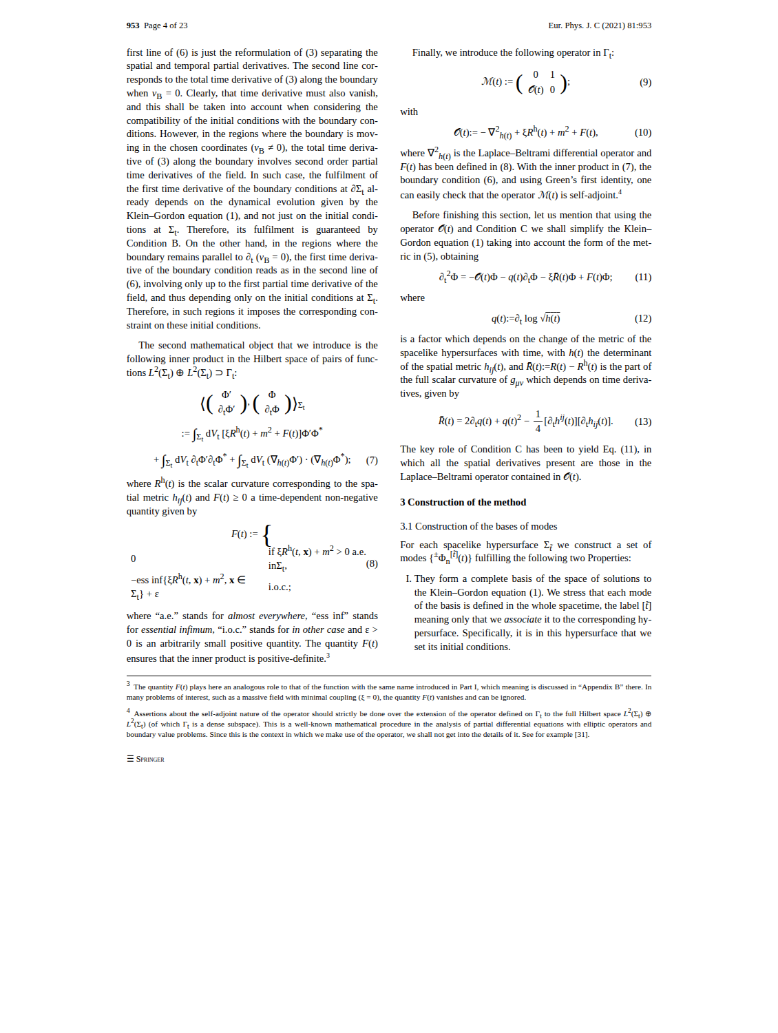953 Page 4 of 23
Eur. Phys. J. C (2021) 81:953
first line of (6) is just the reformulation of (3) separating the spatial and temporal partial derivatives. The second line corresponds to the total time derivative of (3) along the boundary when vB = 0. Clearly, that time derivative must also vanish, and this shall be taken into account when considering the compatibility of the initial conditions with the boundary conditions. However, in the regions where the boundary is moving in the chosen coordinates (vB ≠ 0), the total time derivative of (3) along the boundary involves second order partial time derivatives of the field. In such case, the fulfilment of the first time derivative of the boundary conditions at ∂Σt already depends on the dynamical evolution given by the Klein–Gordon equation (1), and not just on the initial conditions at Σt. Therefore, its fulfilment is guaranteed by Condition B. On the other hand, in the regions where the boundary remains parallel to ∂t (vB = 0), the first time derivative of the boundary condition reads as in the second line of (6), involving only up to the first partial time derivative of the field, and thus depending only on the initial conditions at Σt. Therefore, in such regions it imposes the corresponding constraint on these initial conditions.
The second mathematical object that we introduce is the following inner product in the Hilbert space of pairs of functions L2(Σt) ⊕ L2(Σt) ⊃ Γt:
⟨(
| Φ′ |
| ∂ t Φ′ |
), (
| Φ |
| ∂ t Φ |
)⟩Σt
:= ∫Σt dVt [ξRh(t) + m2 + F(t)]Φ′Φ*
+ ∫Σt dVt ∂tΦ′∂tΦ* + ∫Σt dVt (∇h(t)Φ′) · (∇h(t)Φ*); (7)
where Rh(t) is the scalar curvature corresponding to the spatial metric hij(t) and F(t) ≥ 0 a time-dependent non-negative quantity given by
F(t) := {
| 0 | if ξ R h ( t , x ) + m 2 > 0 a.e. inΣ t , |
| −ess inf{ξ R h ( t , x ) + m 2 , x ∈ Σ t } + ε | i.o.c.; |
(8)
where “a.e.” stands for almost everywhere, “ess inf” stands for essential infimum, “i.o.c.” stands for in other case and ε > 0 is an arbitrarily small positive quantity. The quantity F(t) ensures that the inner product is positive-definite.3
Finally, we introduce the following operator in Γt:
ℳ(t) := (
| 0 | 1 |
| 𝒪̂( t ) | 0 |
); (9)
with
𝒪̂(t):= − ∇2h(t) + ξRh(t) + m2 + F(t), (10)
where ∇2h(t) is the Laplace–Beltrami differential operator and F(t) has been defined in (8). With the inner product in (7), the boundary condition (6), and using Green’s first identity, one can easily check that the operator ℳ(t) is self-adjoint.4
Before finishing this section, let us mention that using the operator 𝒪̂(t) and Condition C we shall simplify the Klein–Gordon equation (1) taking into account the form of the metric in (5), obtaining
∂t2Φ = −𝒪̂(t)Φ − q(t)∂tΦ − ξR̄(t)Φ + F(t)Φ; (11)
where
q(t):=∂t log √h(t) (12)
is a factor which depends on the change of the metric of the spacelike hypersurfaces with time, with h(t) the determinant of the spatial metric hij(t), and R̄(t):=R(t) − Rh(t) is the part of the full scalar curvature of gμν which depends on time derivatives, given by
R̄(t) = 2∂tq(t) + q(t)2 − 14[∂thij(t)][∂thij(t)]. (13)
The key role of Condition C has been to yield Eq. (11), in which all the spatial derivatives present are those in the Laplace–Beltrami operator contained in 𝒪̂(t).
3 Construction of the method
3.1 Construction of the bases of modes
For each spacelike hypersurface Σt̃ we construct a set of modes {±Φn[t̃](t)} fulfilling the following two Properties:
They form a complete basis of the space of solutions to the Klein–Gordon equation (1). We stress that each mode of the basis is defined in the whole spacetime, the label [t̃] meaning only that we associate it to the corresponding hypersurface. Specifically, it is in this hypersurface that we set its initial conditions.
3 The quantity F(t) plays here an analogous role to that of the function with the same name introduced in Part I, which meaning is discussed in “Appendix B” there. In many problems of interest, such as a massive field with minimal coupling (ξ = 0), the quantity F(t) vanishes and can be ignored.
4 Assertions about the self-adjoint nature of the operator should strictly be done over the extension of the operator defined on Γt to the full Hilbert space L2(Σt) ⊕ L2(Σt) (of which Γt is a dense subspace). This is a well-known mathematical procedure in the analysis of partial differential equations with elliptic operators and boundary value problems. Since this is the context in which we make use of the operator, we shall not get into the details of it. See for example [31].
☰ Springer